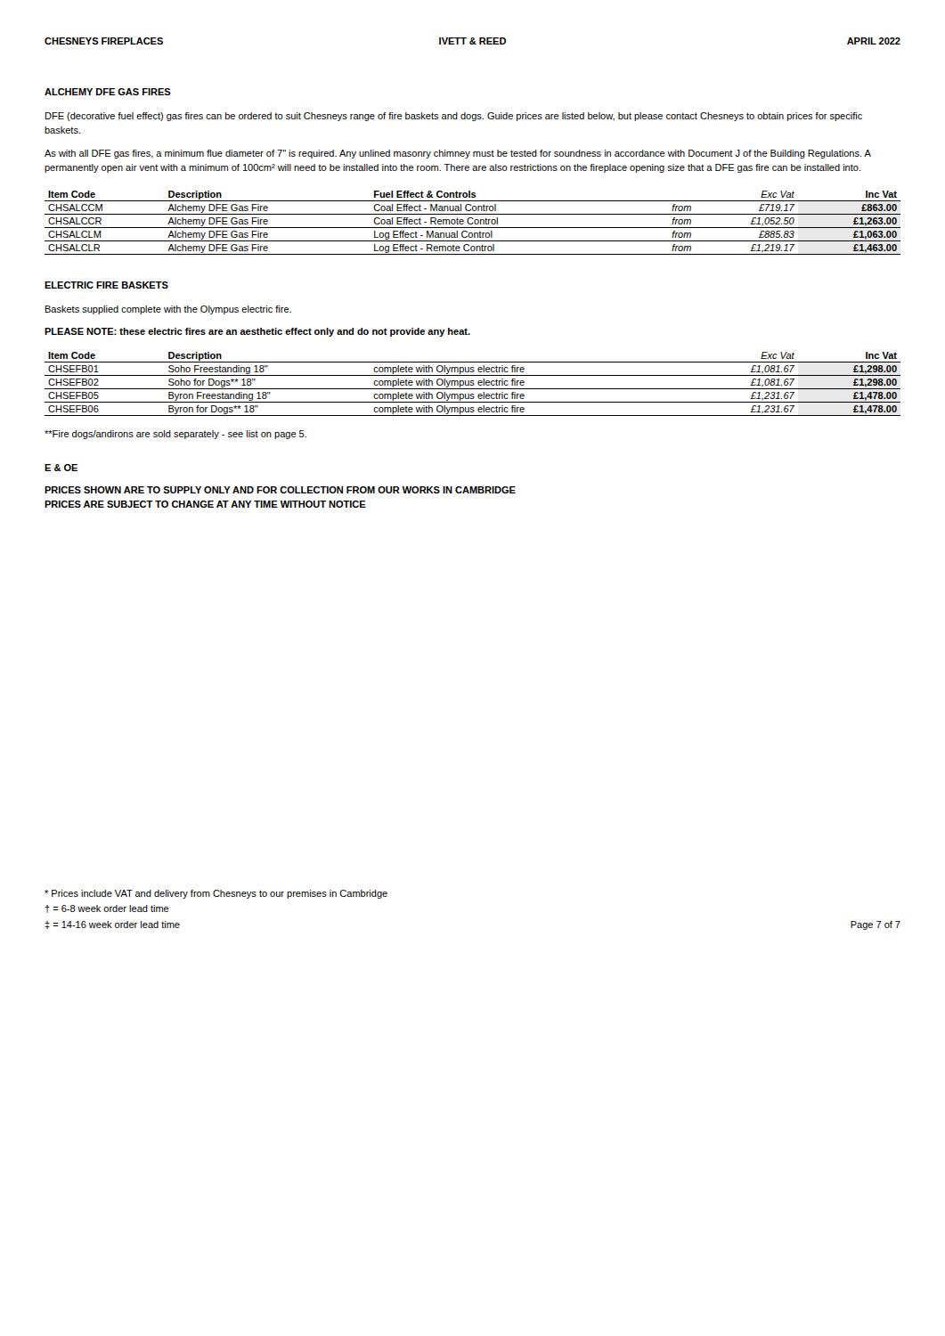CHESNEYS FIREPLACES
IVETT & REED
APRIL 2022
ALCHEMY DFE GAS FIRES
DFE (decorative fuel effect) gas fires can be ordered to suit Chesneys range of fire baskets and dogs. Guide prices are listed below, but please contact Chesneys to obtain prices for specific baskets.
As with all DFE gas fires, a minimum flue diameter of 7" is required. Any unlined masonry chimney must be tested for soundness in accordance with Document J of the Building Regulations. A permanently open air vent with a minimum of 100cm² will need to be installed into the room. There are also restrictions on the fireplace opening size that a DFE gas fire can be installed into.
| Item Code | Description | Fuel Effect & Controls | | Exc Vat | Inc Vat |
| --- | --- | --- | --- | --- | --- |
| CHSALCCM | Alchemy DFE Gas Fire | Coal Effect - Manual Control | from | £719.17 | £863.00 |
| CHSALCCR | Alchemy DFE Gas Fire | Coal Effect - Remote Control | from | £1,052.50 | £1,263.00 |
| CHSALCLM | Alchemy DFE Gas Fire | Log Effect - Manual Control | from | £885.83 | £1,063.00 |
| CHSALCLR | Alchemy DFE Gas Fire | Log Effect - Remote Control | from | £1,219.17 | £1,463.00 |
ELECTRIC FIRE BASKETS
Baskets supplied complete with the Olympus electric fire.
PLEASE NOTE: these electric fires are an aesthetic effect only and do not provide any heat.
| Item Code | Description | | Exc Vat | Inc Vat |
| --- | --- | --- | --- | --- |
| CHSEFB01 | Soho Freestanding 18" | complete with Olympus electric fire | £1,081.67 | £1,298.00 |
| CHSEFB02 | Soho for Dogs** 18" | complete with Olympus electric fire | £1,081.67 | £1,298.00 |
| CHSEFB05 | Byron Freestanding 18" | complete with Olympus electric fire | £1,231.67 | £1,478.00 |
| CHSEFB06 | Byron for Dogs** 18" | complete with Olympus electric fire | £1,231.67 | £1,478.00 |
**Fire dogs/andirons are sold separately - see list on page 5.
E & OE
PRICES SHOWN ARE TO SUPPLY ONLY AND FOR COLLECTION FROM OUR WORKS IN CAMBRIDGE
PRICES ARE SUBJECT TO CHANGE AT ANY TIME WITHOUT NOTICE
* Prices include VAT and delivery from Chesneys to our premises in Cambridge
† = 6-8 week order lead time
‡ = 14-16 week order lead time Page 7 of 7